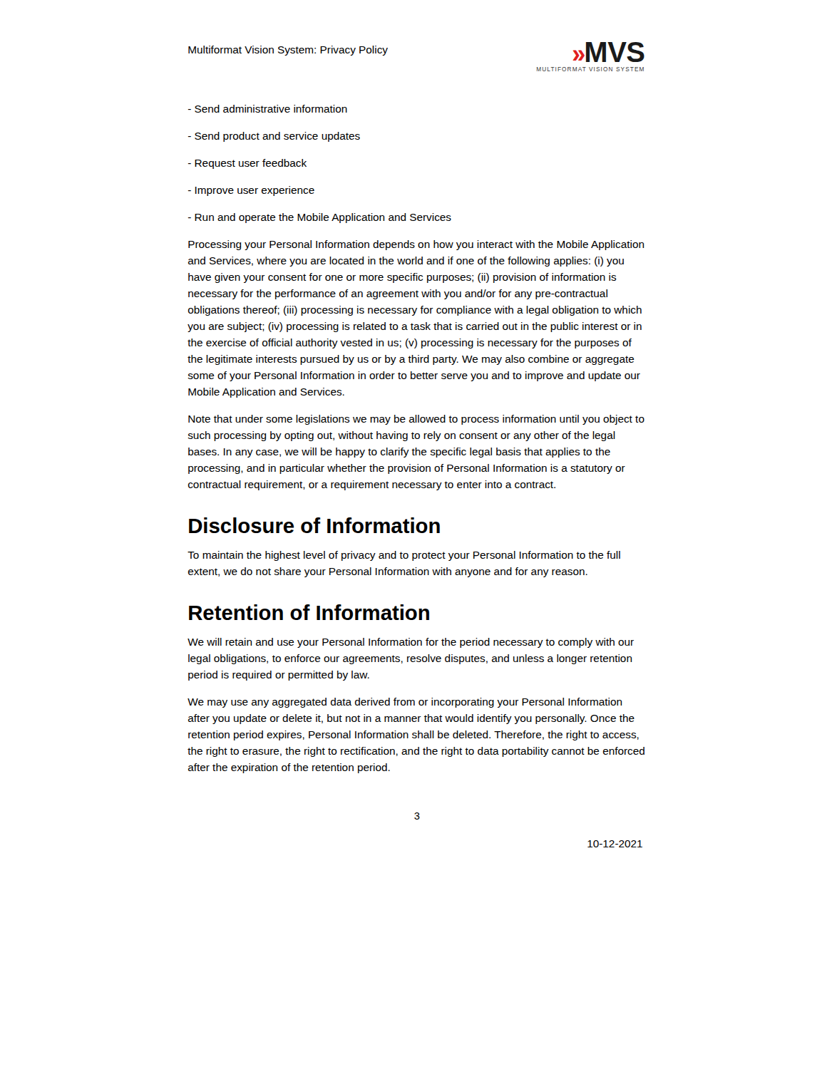Multiformat Vision System: Privacy Policy
››MVS
MULTIFORMAT VISION SYSTEM
- Send administrative information
- Send product and service updates
- Request user feedback
- Improve user experience
- Run and operate the Mobile Application and Services
Processing your Personal Information depends on how you interact with the Mobile Application and Services, where you are located in the world and if one of the following applies: (i) you have given your consent for one or more specific purposes; (ii) provision of information is necessary for the performance of an agreement with you and/or for any pre-contractual obligations thereof; (iii) processing is necessary for compliance with a legal obligation to which you are subject; (iv) processing is related to a task that is carried out in the public interest or in the exercise of official authority vested in us; (v) processing is necessary for the purposes of the legitimate interests pursued by us or by a third party. We may also combine or aggregate some of your Personal Information in order to better serve you and to improve and update our Mobile Application and Services.
Note that under some legislations we may be allowed to process information until you object to such processing by opting out, without having to rely on consent or any other of the legal bases. In any case, we will be happy to clarify the specific legal basis that applies to the processing, and in particular whether the provision of Personal Information is a statutory or contractual requirement, or a requirement necessary to enter into a contract.
Disclosure of Information
To maintain the highest level of privacy and to protect your Personal Information to the full extent, we do not share your Personal Information with anyone and for any reason.
Retention of Information
We will retain and use your Personal Information for the period necessary to comply with our legal obligations, to enforce our agreements, resolve disputes, and unless a longer retention period is required or permitted by law.
We may use any aggregated data derived from or incorporating your Personal Information after you update or delete it, but not in a manner that would identify you personally. Once the retention period expires, Personal Information shall be deleted. Therefore, the right to access, the right to erasure, the right to rectification, and the right to data portability cannot be enforced after the expiration of the retention period.
3
10-12-2021